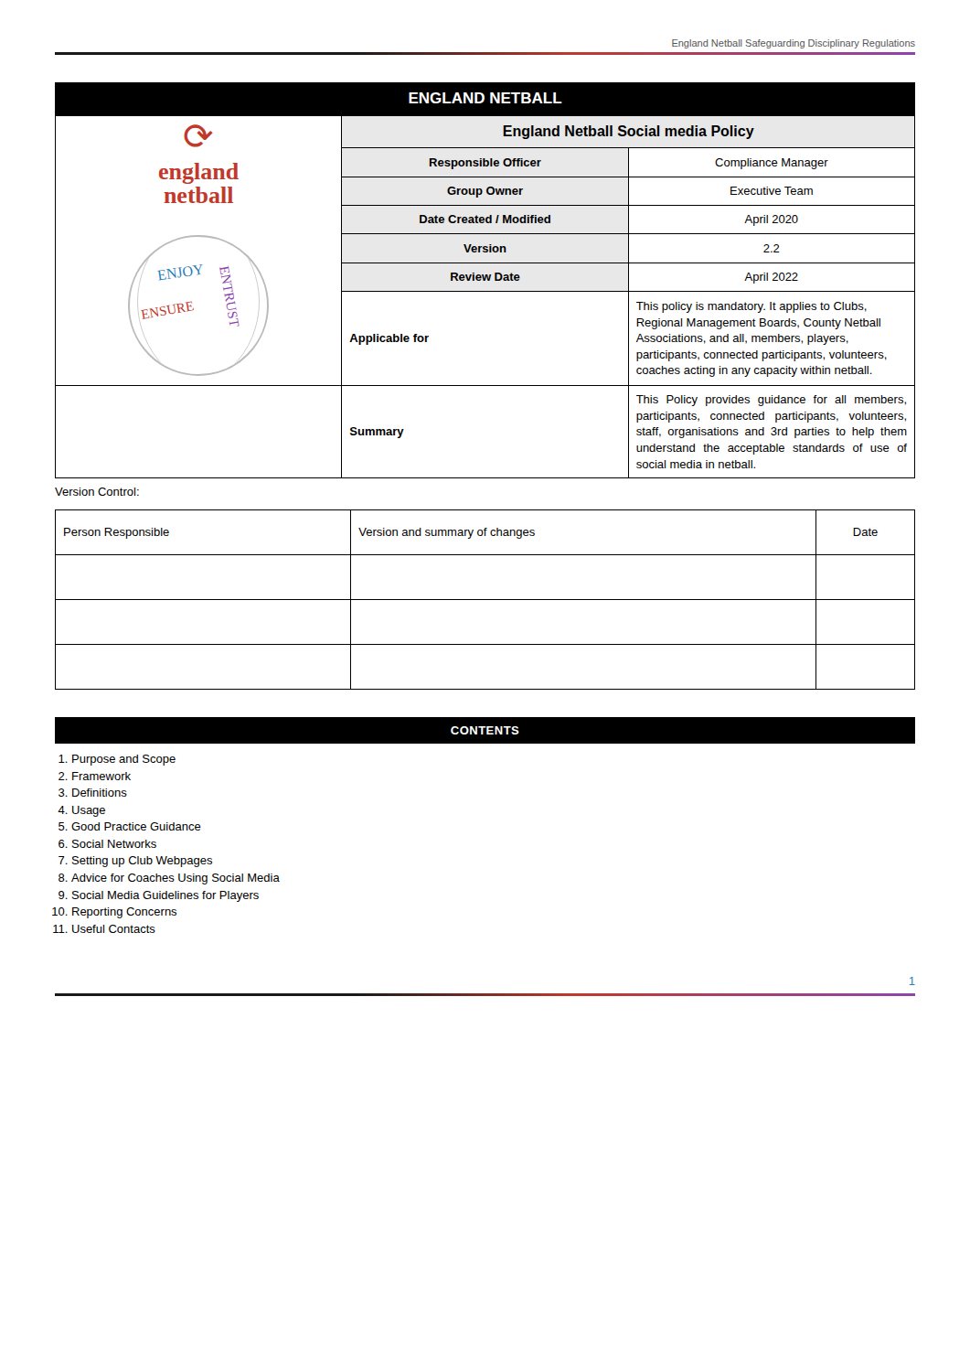England Netball Safeguarding Disciplinary Regulations
| ENGLAND NETBALL |
| ⟳ england netball ENJOY ENSURE ENTRUST | England Netball Social media Policy |
| Responsible Officer | Compliance Manager |
| Group Owner | Executive Team |
| Date Created / Modified | April 2020 |
| Version | 2.2 |
| Review Date | April 2022 |
| Applicable for | This policy is mandatory. It applies to Clubs, Regional Management Boards, County Netball Associations, and all, members, players, participants, connected participants, volunteers, coaches acting in any capacity within netball. |
| | Summary | This Policy provides guidance for all members, participants, connected participants, volunteers, staff, organisations and 3rd parties to help them understand the acceptable standards of use of social media in netball. |
Version Control:
| Person Responsible | Version and summary of changes | Date |
| --- | --- | --- |
CONTENTS
Purpose and Scope
Framework
Definitions
Usage
Good Practice Guidance
Social Networks
Setting up Club Webpages
Advice for Coaches Using Social Media
Social Media Guidelines for Players
Reporting Concerns
Useful Contacts
1